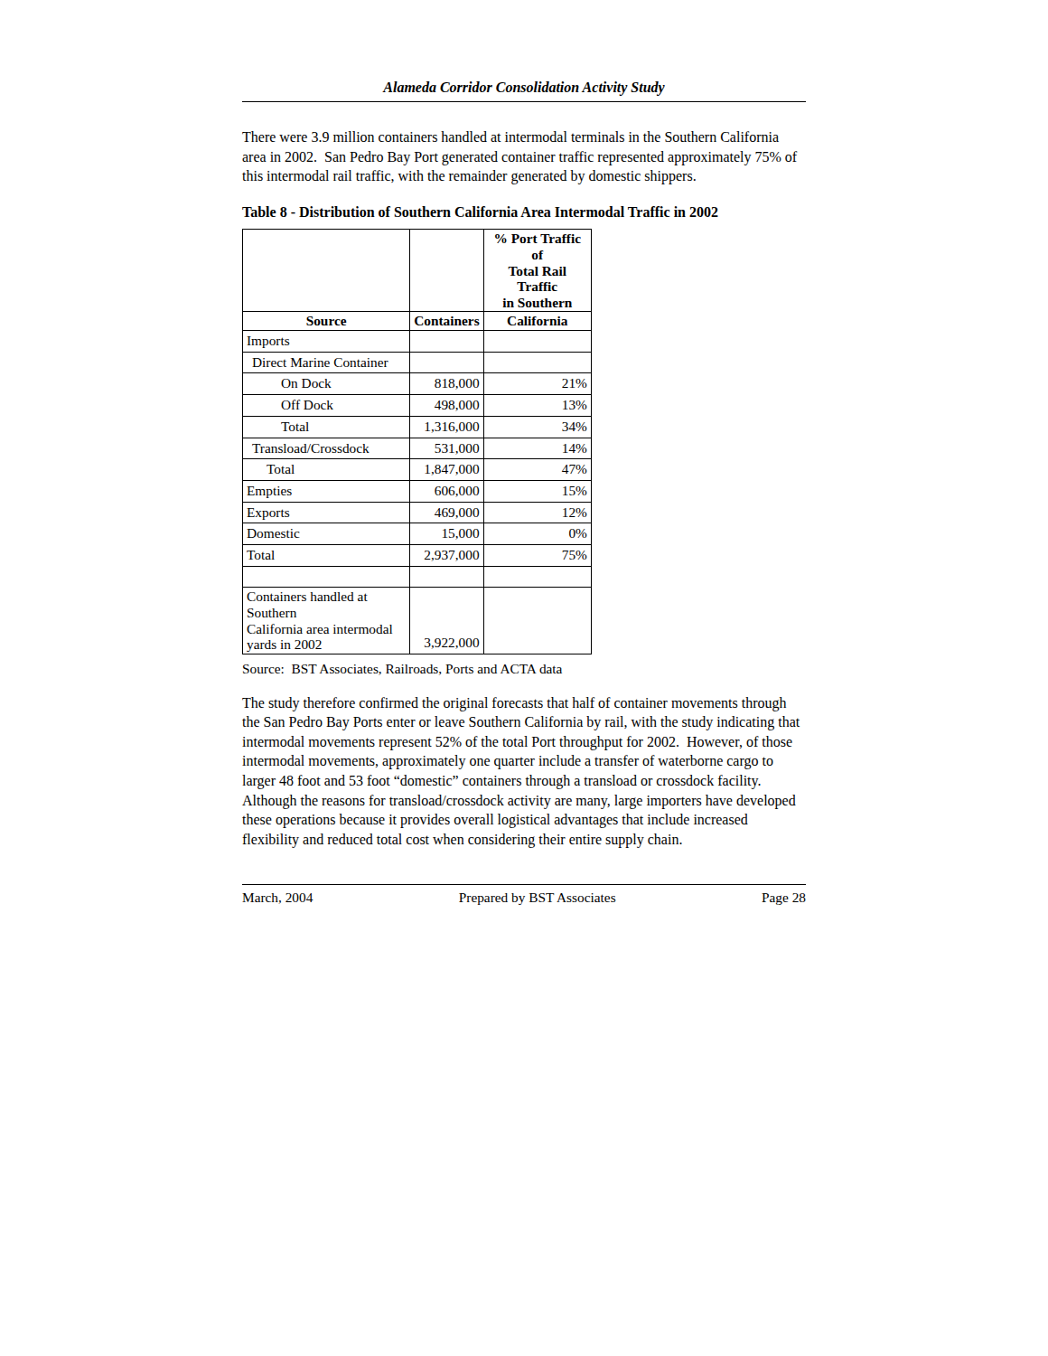Alameda Corridor Consolidation Activity Study
There were 3.9 million containers handled at intermodal terminals in the Southern California area in 2002. San Pedro Bay Port generated container traffic represented approximately 75% of this intermodal rail traffic, with the remainder generated by domestic shippers.
Table 8 - Distribution of Southern California Area Intermodal Traffic in 2002
| | | % Port Traffic of Total Rail Traffic in Southern |
| --- | --- | --- |
| Source | Containers | California |
| Imports | | |
| Direct Marine Container | | |
| On Dock | 818,000 | 21% |
| Off Dock | 498,000 | 13% |
| Total | 1,316,000 | 34% |
| Transload/Crossdock | 531,000 | 14% |
| Total | 1,847,000 | 47% |
| Empties | 606,000 | 15% |
| Exports | 469,000 | 12% |
| Domestic | 15,000 | 0% |
| Total | 2,937,000 | 75% |
| Containers handled at Southern California area intermodal yards in 2002 | 3,922,000 | |
Source: BST Associates, Railroads, Ports and ACTA data
The study therefore confirmed the original forecasts that half of container movements through the San Pedro Bay Ports enter or leave Southern California by rail, with the study indicating that intermodal movements represent 52% of the total Port throughput for 2002. However, of those intermodal movements, approximately one quarter include a transfer of waterborne cargo to larger 48 foot and 53 foot “domestic” containers through a transload or crossdock facility. Although the reasons for transload/crossdock activity are many, large importers have developed these operations because it provides overall logistical advantages that include increased flexibility and reduced total cost when considering their entire supply chain.
March, 2004
Prepared by BST Associates
Page 28